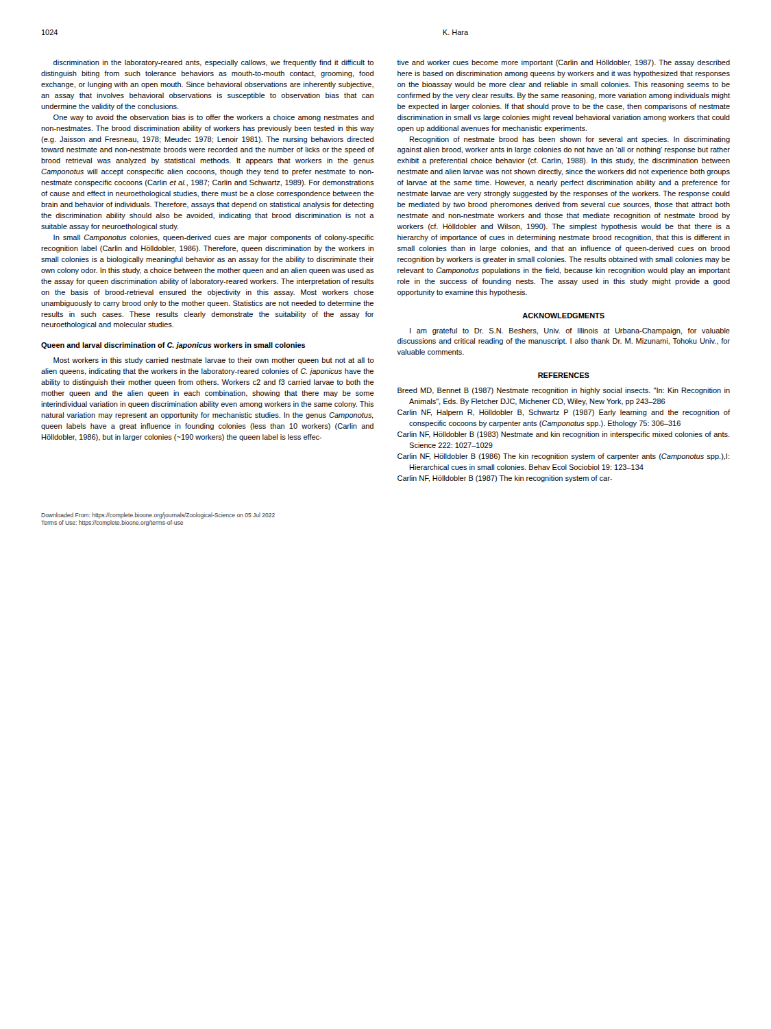1024 K. Hara
discrimination in the laboratory-reared ants, especially callows, we frequently find it difficult to distinguish biting from such tolerance behaviors as mouth-to-mouth contact, grooming, food exchange, or lunging with an open mouth. Since behavioral observations are inherently subjective, an assay that involves behavioral observations is susceptible to observation bias that can undermine the validity of the conclusions.
One way to avoid the observation bias is to offer the workers a choice among nestmates and non-nestmates. The brood discrimination ability of workers has previously been tested in this way (e.g. Jaisson and Fresneau, 1978; Meudec 1978; Lenoir 1981). The nursing behaviors directed toward nestmate and non-nestmate broods were recorded and the number of licks or the speed of brood retrieval was analyzed by statistical methods. It appears that workers in the genus Camponotus will accept conspecific alien cocoons, though they tend to prefer nestmate to non-nestmate conspecific cocoons (Carlin et al., 1987; Carlin and Schwartz, 1989). For demonstrations of cause and effect in neuroethological studies, there must be a close correspondence between the brain and behavior of individuals. Therefore, assays that depend on statistical analysis for detecting the discrimination ability should also be avoided, indicating that brood discrimination is not a suitable assay for neuroethological study.
In small Camponotus colonies, queen-derived cues are major components of colony-specific recognition label (Carlin and Hölldobler, 1986). Therefore, queen discrimination by the workers in small colonies is a biologically meaningful behavior as an assay for the ability to discriminate their own colony odor. In this study, a choice between the mother queen and an alien queen was used as the assay for queen discrimination ability of laboratory-reared workers. The interpretation of results on the basis of brood-retrieval ensured the objectivity in this assay. Most workers chose unambiguously to carry brood only to the mother queen. Statistics are not needed to determine the results in such cases. These results clearly demonstrate the suitability of the assay for neuroethological and molecular studies.
Queen and larval discrimination of C. japonicus workers in small colonies
Most workers in this study carried nestmate larvae to their own mother queen but not at all to alien queens, indicating that the workers in the laboratory-reared colonies of C. japonicus have the ability to distinguish their mother queen from others. Workers c2 and f3 carried larvae to both the mother queen and the alien queen in each combination, showing that there may be some interindividual variation in queen discrimination ability even among workers in the same colony. This natural variation may represent an opportunity for mechanistic studies. In the genus Camponotus, queen labels have a great influence in founding colonies (less than 10 workers) (Carlin and Hölldobler, 1986), but in larger colonies (~190 workers) the queen label is less effec-
tive and worker cues become more important (Carlin and Hölldobler, 1987). The assay described here is based on discrimination among queens by workers and it was hypothesized that responses on the bioassay would be more clear and reliable in small colonies. This reasoning seems to be confirmed by the very clear results. By the same reasoning, more variation among individuals might be expected in larger colonies. If that should prove to be the case, then comparisons of nestmate discrimination in small vs large colonies might reveal behavioral variation among workers that could open up additional avenues for mechanistic experiments.
Recognition of nestmate brood has been shown for several ant species. In discriminating against alien brood, worker ants in large colonies do not have an 'all or nothing' response but rather exhibit a preferential choice behavior (cf. Carlin, 1988). In this study, the discrimination between nestmate and alien larvae was not shown directly, since the workers did not experience both groups of larvae at the same time. However, a nearly perfect discrimination ability and a preference for nestmate larvae are very strongly suggested by the responses of the workers. The response could be mediated by two brood pheromones derived from several cue sources, those that attract both nestmate and non-nestmate workers and those that mediate recognition of nestmate brood by workers (cf. Hölldobler and Wilson, 1990). The simplest hypothesis would be that there is a hierarchy of importance of cues in determining nestmate brood recognition, that this is different in small colonies than in large colonies, and that an influence of queen-derived cues on brood recognition by workers is greater in small colonies. The results obtained with small colonies may be relevant to Camponotus populations in the field, because kin recognition would play an important role in the success of founding nests. The assay used in this study might provide a good opportunity to examine this hypothesis.
ACKNOWLEDGMENTS
I am grateful to Dr. S.N. Beshers, Univ. of Illinois at Urbana-Champaign, for valuable discussions and critical reading of the manuscript. I also thank Dr. M. Mizunami, Tohoku Univ., for valuable comments.
REFERENCES
Breed MD, Bennet B (1987) Nestmate recognition in highly social insects. "In: Kin Recognition in Animals", Eds. By Fletcher DJC, Michener CD, Wiley, New York, pp 243–286
Carlin NF, Halpern R, Hölldobler B, Schwartz P (1987) Early learning and the recognition of conspecific cocoons by carpenter ants (Camponotus spp.). Ethology 75: 306–316
Carlin NF, Hölldobler B (1983) Nestmate and kin recognition in interspecific mixed colonies of ants. Science 222: 1027–1029
Carlin NF, Hölldobler B (1986) The kin recognition system of carpenter ants (Camponotus spp.),I: Hierarchical cues in small colonies. Behav Ecol Sociobiol 19: 123–134
Carlin NF, Hölldobler B (1987) The kin recognition system of car-
Downloaded From: https://complete.bioone.org/journals/Zoological-Science on 05 Jul 2022
Terms of Use: https://complete.bioone.org/terms-of-use